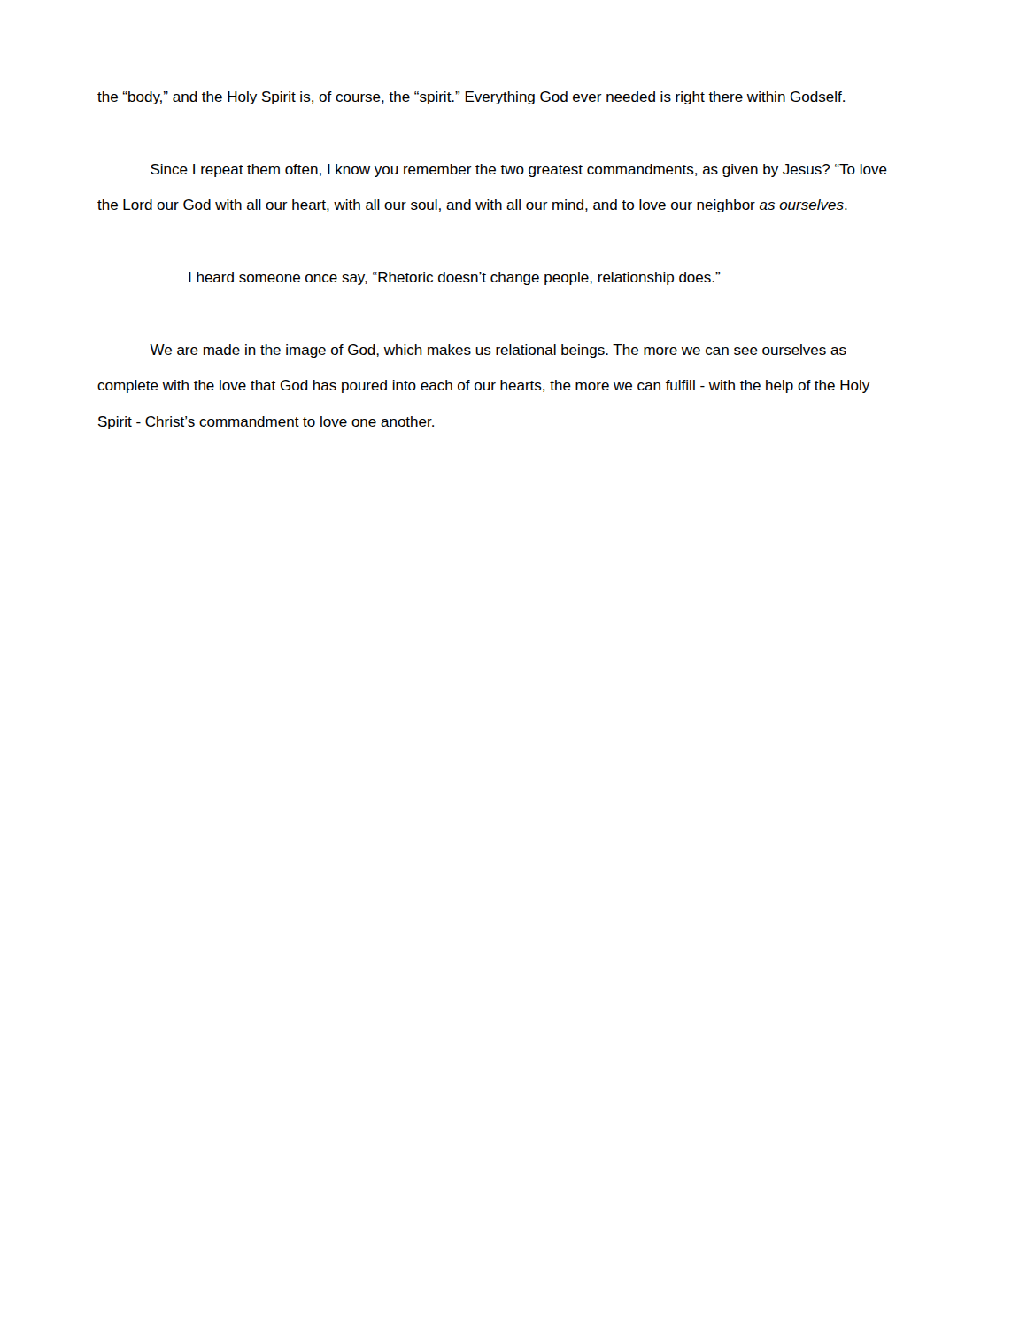the “body,” and the Holy Spirit is, of course, the “spirit.” Everything God ever needed is right there within Godself.
Since I repeat them often, I know you remember the two greatest commandments, as given by Jesus? “To love the Lord our God with all our heart, with all our soul, and with all our mind, and to love our neighbor as ourselves.
I heard someone once say, “Rhetoric doesn’t change people, relationship does.”
We are made in the image of God, which makes us relational beings. The more we can see ourselves as complete with the love that God has poured into each of our hearts, the more we can fulfill - with the help of the Holy Spirit - Christ’s commandment to love one another.